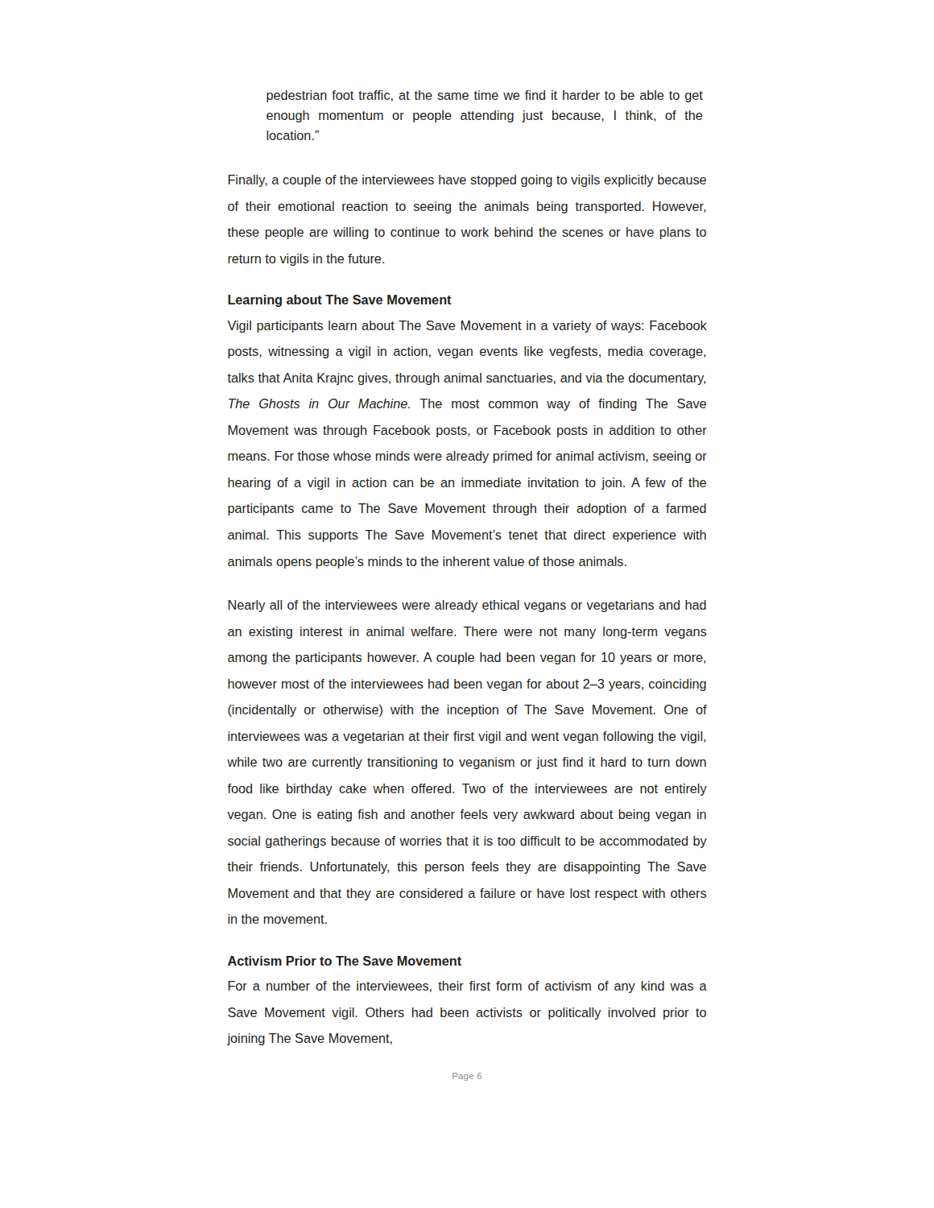pedestrian foot traffic, at the same time we find it harder to be able to get enough momentum or people attending just because, I think, of the location.”
Finally, a couple of the interviewees have stopped going to vigils explicitly because of their emotional reaction to seeing the animals being transported. However, these people are willing to continue to work behind the scenes or have plans to return to vigils in the future.
Learning about The Save Movement
Vigil participants learn about The Save Movement in a variety of ways: Facebook posts, witnessing a vigil in action, vegan events like vegfests, media coverage, talks that Anita Krajnc gives, through animal sanctuaries, and via the documentary, The Ghosts in Our Machine. The most common way of finding The Save Movement was through Facebook posts, or Facebook posts in addition to other means. For those whose minds were already primed for animal activism, seeing or hearing of a vigil in action can be an immediate invitation to join. A few of the participants came to The Save Movement through their adoption of a farmed animal. This supports The Save Movement’s tenet that direct experience with animals opens people’s minds to the inherent value of those animals.
Nearly all of the interviewees were already ethical vegans or vegetarians and had an existing interest in animal welfare. There were not many long-term vegans among the participants however. A couple had been vegan for 10 years or more, however most of the interviewees had been vegan for about 2–3 years, coinciding (incidentally or otherwise) with the inception of The Save Movement. One of interviewees was a vegetarian at their first vigil and went vegan following the vigil, while two are currently transitioning to veganism or just find it hard to turn down food like birthday cake when offered. Two of the interviewees are not entirely vegan. One is eating fish and another feels very awkward about being vegan in social gatherings because of worries that it is too difficult to be accommodated by their friends. Unfortunately, this person feels they are disappointing The Save Movement and that they are considered a failure or have lost respect with others in the movement.
Activism Prior to The Save Movement
For a number of the interviewees, their first form of activism of any kind was a Save Movement vigil. Others had been activists or politically involved prior to joining The Save Movement,
Page 6